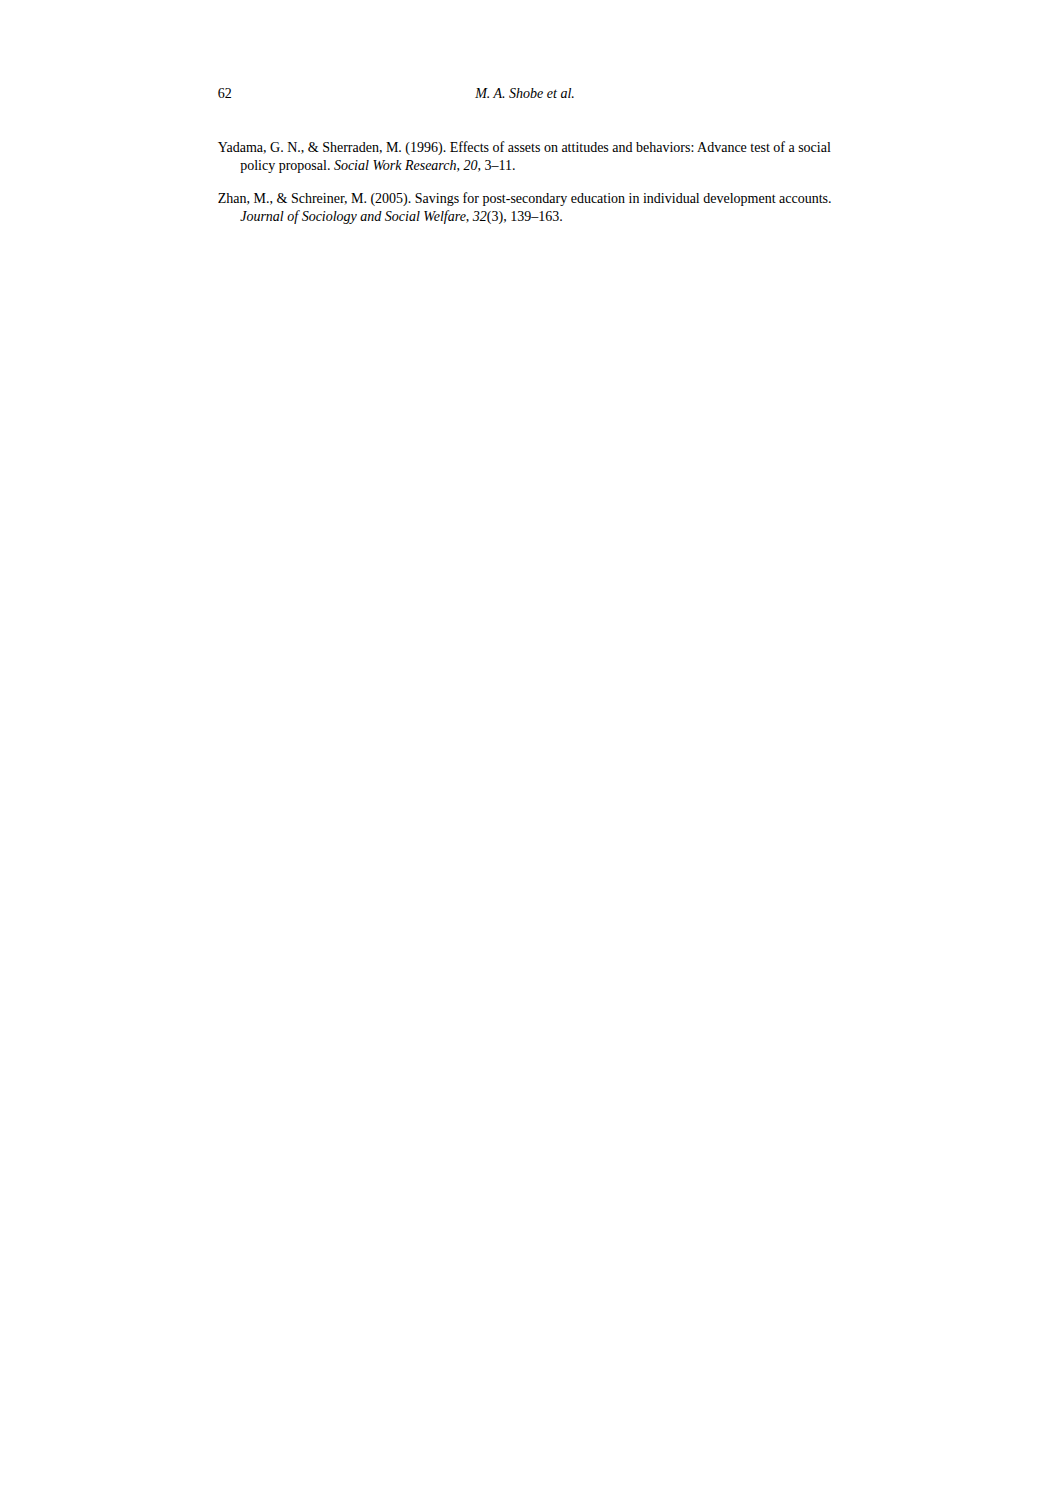62 M. A. Shobe et al.
Yadama, G. N., & Sherraden, M. (1996). Effects of assets on attitudes and behaviors: Advance test of a social policy proposal. Social Work Research, 20, 3–11.
Zhan, M., & Schreiner, M. (2005). Savings for post-secondary education in individual development accounts. Journal of Sociology and Social Welfare, 32(3), 139–163.